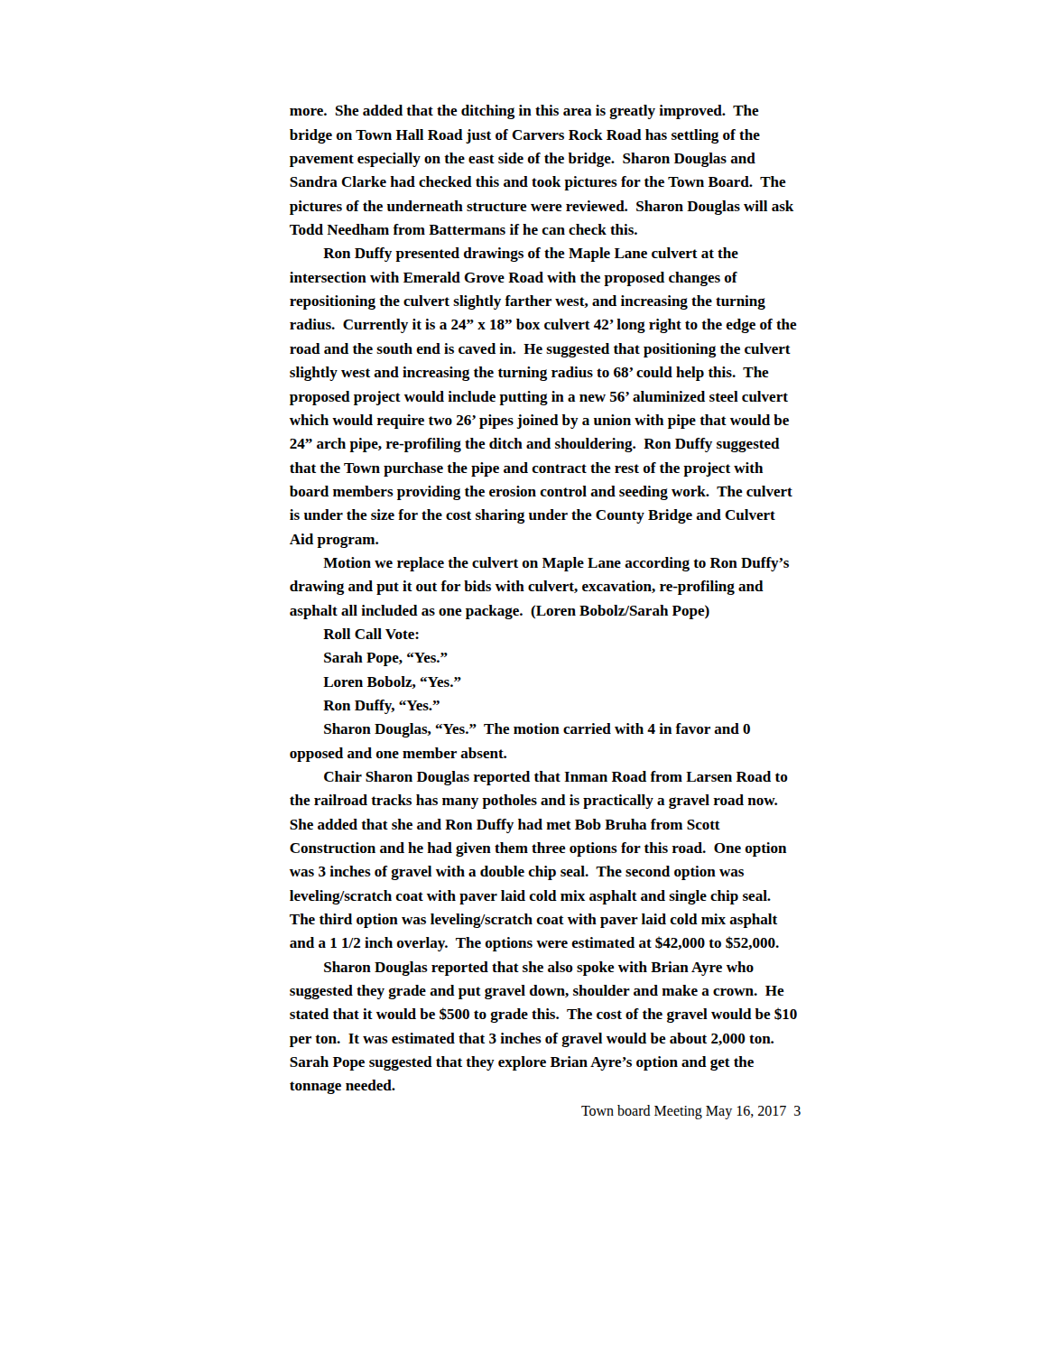more. She added that the ditching in this area is greatly improved. The bridge on Town Hall Road just of Carvers Rock Road has settling of the pavement especially on the east side of the bridge. Sharon Douglas and Sandra Clarke had checked this and took pictures for the Town Board. The pictures of the underneath structure were reviewed. Sharon Douglas will ask Todd Needham from Battermans if he can check this.
Ron Duffy presented drawings of the Maple Lane culvert at the intersection with Emerald Grove Road with the proposed changes of repositioning the culvert slightly farther west, and increasing the turning radius. Currently it is a 24” x 18” box culvert 42’ long right to the edge of the road and the south end is caved in. He suggested that positioning the culvert slightly west and increasing the turning radius to 68’ could help this. The proposed project would include putting in a new 56’ aluminized steel culvert which would require two 26’ pipes joined by a union with pipe that would be 24” arch pipe, re-profiling the ditch and shouldering. Ron Duffy suggested that the Town purchase the pipe and contract the rest of the project with board members providing the erosion control and seeding work. The culvert is under the size for the cost sharing under the County Bridge and Culvert Aid program.
Motion we replace the culvert on Maple Lane according to Ron Duffy’s drawing and put it out for bids with culvert, excavation, re-profiling and asphalt all included as one package. (Loren Bobolz/Sarah Pope)
Roll Call Vote:
Sarah Pope, “Yes.”
Loren Bobolz, “Yes.”
Ron Duffy, “Yes.”
Sharon Douglas, “Yes.” The motion carried with 4 in favor and 0 opposed and one member absent.
Chair Sharon Douglas reported that Inman Road from Larsen Road to the railroad tracks has many potholes and is practically a gravel road now. She added that she and Ron Duffy had met Bob Bruha from Scott Construction and he had given them three options for this road. One option was 3 inches of gravel with a double chip seal. The second option was leveling/scratch coat with paver laid cold mix asphalt and single chip seal. The third option was leveling/scratch coat with paver laid cold mix asphalt and a 1 1/2 inch overlay. The options were estimated at $42,000 to $52,000.
Sharon Douglas reported that she also spoke with Brian Ayre who suggested they grade and put gravel down, shoulder and make a crown. He stated that it would be $500 to grade this. The cost of the gravel would be $10 per ton. It was estimated that 3 inches of gravel would be about 2,000 ton. Sarah Pope suggested that they explore Brian Ayre’s option and get the tonnage needed.
Town board Meeting May 16, 2017 3